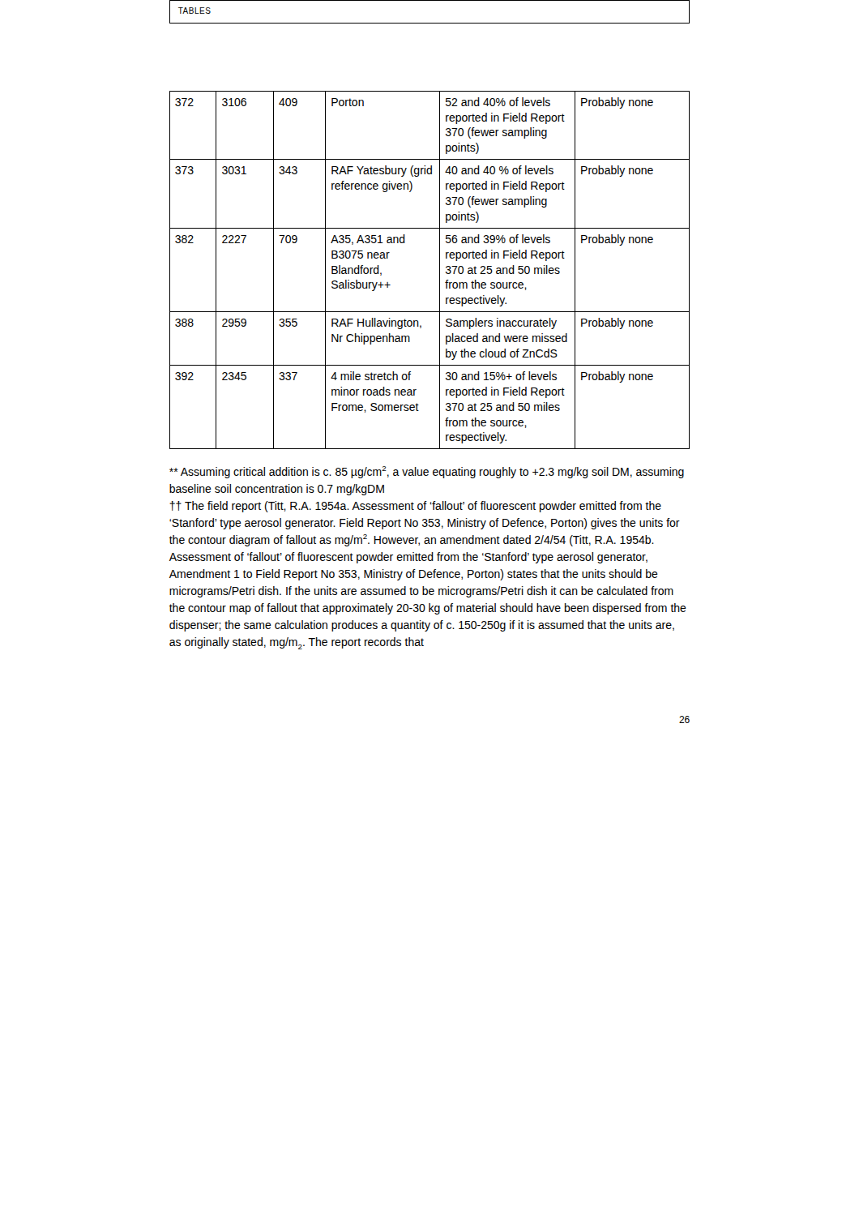TABLES
| 372 | 3106 | 409 | Porton | 52 and 40% of levels reported in Field Report 370 (fewer sampling points) | Probably none |
| 373 | 3031 | 343 | RAF Yatesbury (grid reference given) | 40 and 40 % of levels reported in Field Report 370 (fewer sampling points) | Probably none |
| 382 | 2227 | 709 | A35, A351 and B3075 near Blandford, Salisbury++ | 56 and 39% of levels reported in Field Report 370 at 25 and 50 miles from the source, respectively. | Probably none |
| 388 | 2959 | 355 | RAF Hullavington, Nr Chippenham | Samplers inaccurately placed and were missed by the cloud of ZnCdS | Probably none |
| 392 | 2345 | 337 | 4 mile stretch of minor roads near Frome, Somerset | 30 and 15%+ of levels reported in Field Report 370 at 25 and 50 miles from the source, respectively. | Probably none |
** Assuming critical addition is c. 85 µg/cm2, a value equating roughly to +2.3 mg/kg soil DM, assuming baseline soil concentration is 0.7 mg/kgDM
†† The field report (Titt, R.A. 1954a. Assessment of ‘fallout’ of fluorescent powder emitted from the ‘Stanford’ type aerosol generator. Field Report No 353, Ministry of Defence, Porton) gives the units for the contour diagram of fallout as mg/m2. However, an amendment dated 2/4/54 (Titt, R.A. 1954b. Assessment of ‘fallout’ of fluorescent powder emitted from the ‘Stanford’ type aerosol generator, Amendment 1 to Field Report No 353, Ministry of Defence, Porton) states that the units should be micrograms/Petri dish. If the units are assumed to be micrograms/Petri dish it can be calculated from the contour map of fallout that approximately 20-30 kg of material should have been dispersed from the dispenser; the same calculation produces a quantity of c. 150-250g if it is assumed that the units are, as originally stated, mg/m2. The report records that
26